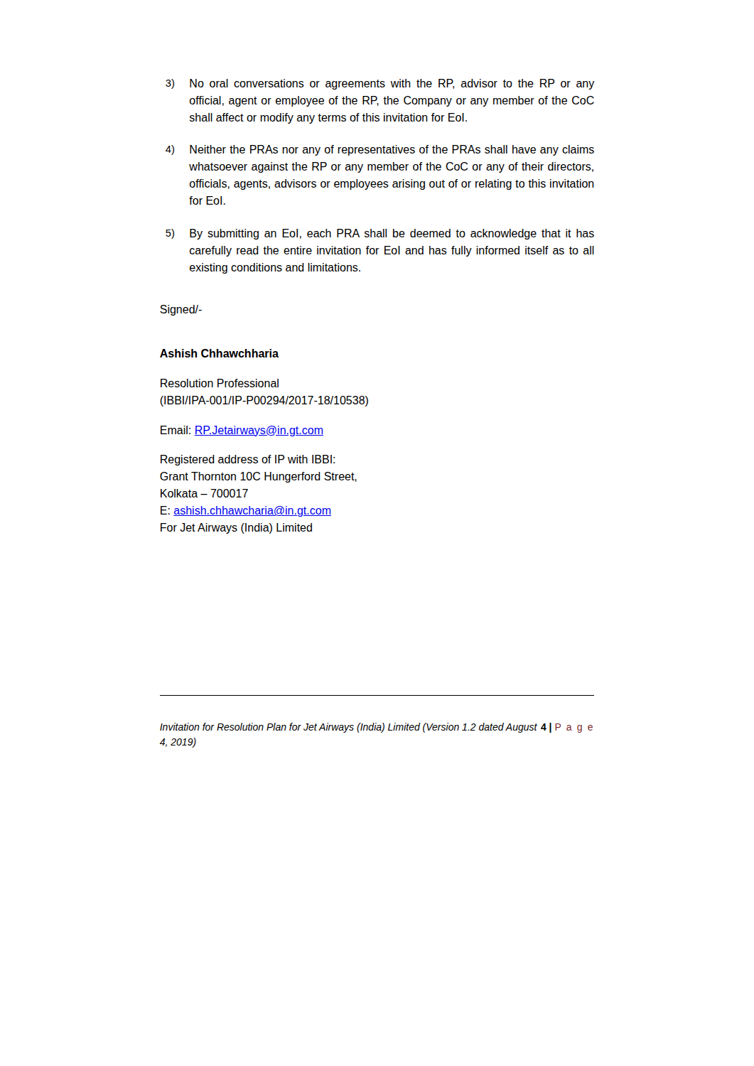3) No oral conversations or agreements with the RP, advisor to the RP or any official, agent or employee of the RP, the Company or any member of the CoC shall affect or modify any terms of this invitation for EoI.
4) Neither the PRAs nor any of representatives of the PRAs shall have any claims whatsoever against the RP or any member of the CoC or any of their directors, officials, agents, advisors or employees arising out of or relating to this invitation for EoI.
5) By submitting an EoI, each PRA shall be deemed to acknowledge that it has carefully read the entire invitation for EoI and has fully informed itself as to all existing conditions and limitations.
Signed/-
Ashish Chhawchharia
Resolution Professional
(IBBI/IPA-001/IP-P00294/2017-18/10538)
Email: RP.Jetairways@in.gt.com
Registered address of IP with IBBI:
Grant Thornton 10C Hungerford Street,
Kolkata – 700017
E: ashish.chhawcharia@in.gt.com
For Jet Airways (India) Limited
Invitation for Resolution Plan for Jet Airways (India) Limited (Version 1.2 dated August 4, 2019) 4 | P a g e